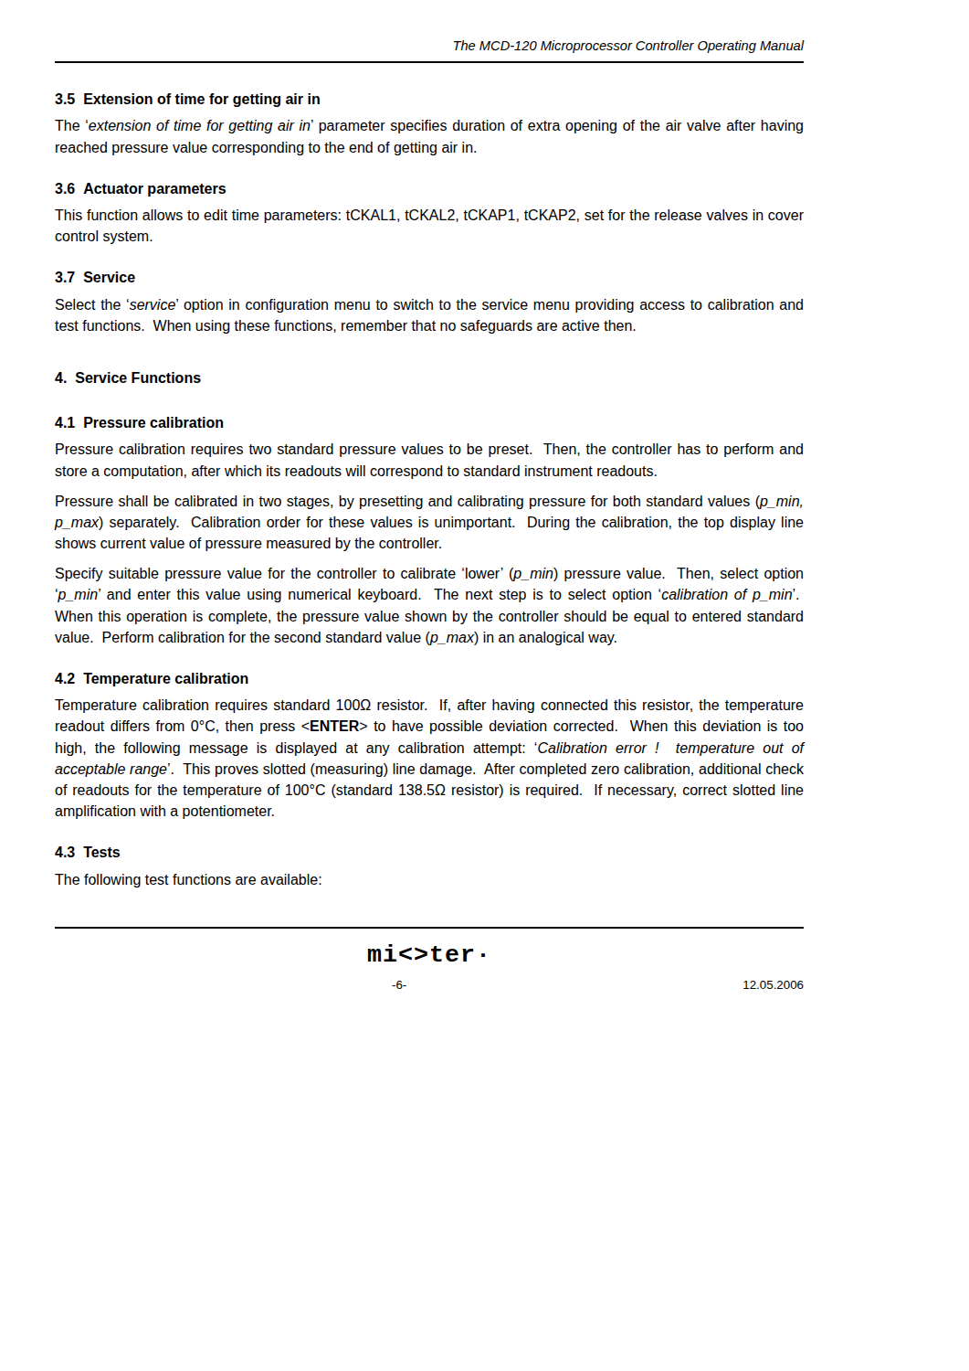The MCD-120 Microprocessor Controller Operating Manual
3.5 Extension of time for getting air in
The ‘extension of time for getting air in’ parameter specifies duration of extra opening of the air valve after having reached pressure value corresponding to the end of getting air in.
3.6 Actuator parameters
This function allows to edit time parameters: tCKAL1, tCKAL2, tCKAP1, tCKAP2, set for the release valves in cover control system.
3.7 Service
Select the ‘service’ option in configuration menu to switch to the service menu providing access to calibration and test functions. When using these functions, remember that no safeguards are active then.
4. Service Functions
4.1 Pressure calibration
Pressure calibration requires two standard pressure values to be preset. Then, the controller has to perform and store a computation, after which its readouts will correspond to standard instrument readouts.
Pressure shall be calibrated in two stages, by presetting and calibrating pressure for both standard values (p_min, p_max) separately. Calibration order for these values is unimportant. During the calibration, the top display line shows current value of pressure measured by the controller.
Specify suitable pressure value for the controller to calibrate ‘lower’ (p_min) pressure value. Then, select option ‘p_min’ and enter this value using numerical keyboard. The next step is to select option ‘calibration of p_min’. When this operation is complete, the pressure value shown by the controller should be equal to entered standard value. Perform calibration for the second standard value (p_max) in an analogical way.
4.2 Temperature calibration
Temperature calibration requires standard 100Ω resistor. If, after having connected this resistor, the temperature readout differs from 0°C, then press <ENTER> to have possible deviation corrected. When this deviation is too high, the following message is displayed at any calibration attempt: ‘Calibration error ! temperature out of acceptable range’. This proves slotted (measuring) line damage. After completed zero calibration, additional check of readouts for the temperature of 100°C (standard 138.5Ω resistor) is required. If necessary, correct slotted line amplification with a potentiometer.
4.3 Tests
The following test functions are available:
mi<>ter·
-6- 12.05.2006